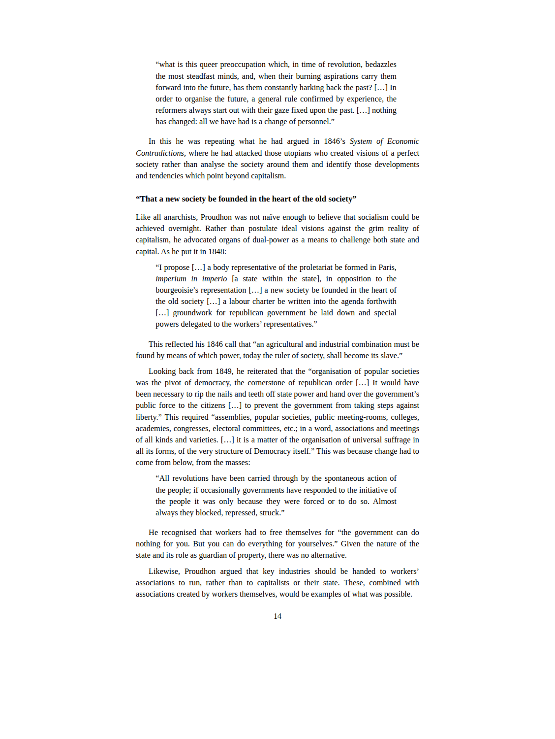“what is this queer preoccupation which, in time of revolution, bedazzles the most steadfast minds, and, when their burning aspirations carry them forward into the future, has them constantly harking back the past? […] In order to organise the future, a general rule confirmed by experience, the reformers always start out with their gaze fixed upon the past. […] nothing has changed: all we have had is a change of personnel.”
In this he was repeating what he had argued in 1846’s System of Economic Contradictions, where he had attacked those utopians who created visions of a perfect society rather than analyse the society around them and identify those developments and tendencies which point beyond capitalism.
“That a new society be founded in the heart of the old society”
Like all anarchists, Proudhon was not naïve enough to believe that socialism could be achieved overnight. Rather than postulate ideal visions against the grim reality of capitalism, he advocated organs of dual-power as a means to challenge both state and capital. As he put it in 1848:
“I propose […] a body representative of the proletariat be formed in Paris, imperium in imperio [a state within the state], in opposition to the bourgeoisie’s representation […] a new society be founded in the heart of the old society […] a labour charter be written into the agenda forthwith […] groundwork for republican government be laid down and special powers delegated to the workers’ representatives.”
This reflected his 1846 call that “an agricultural and industrial combination must be found by means of which power, today the ruler of society, shall become its slave.”
Looking back from 1849, he reiterated that the “organisation of popular societies was the pivot of democracy, the cornerstone of republican order […] It would have been necessary to rip the nails and teeth off state power and hand over the government’s public force to the citizens […] to prevent the government from taking steps against liberty.” This required “assemblies, popular societies, public meeting-rooms, colleges, academies, congresses, electoral committees, etc.; in a word, associations and meetings of all kinds and varieties. […] it is a matter of the organisation of universal suffrage in all its forms, of the very structure of Democracy itself.” This was because change had to come from below, from the masses:
“All revolutions have been carried through by the spontaneous action of the people; if occasionally governments have responded to the initiative of the people it was only because they were forced or to do so. Almost always they blocked, repressed, struck.”
He recognised that workers had to free themselves for “the government can do nothing for you. But you can do everything for yourselves.” Given the nature of the state and its role as guardian of property, there was no alternative.
Likewise, Proudhon argued that key industries should be handed to workers’ associations to run, rather than to capitalists or their state. These, combined with associations created by workers themselves, would be examples of what was possible.
14